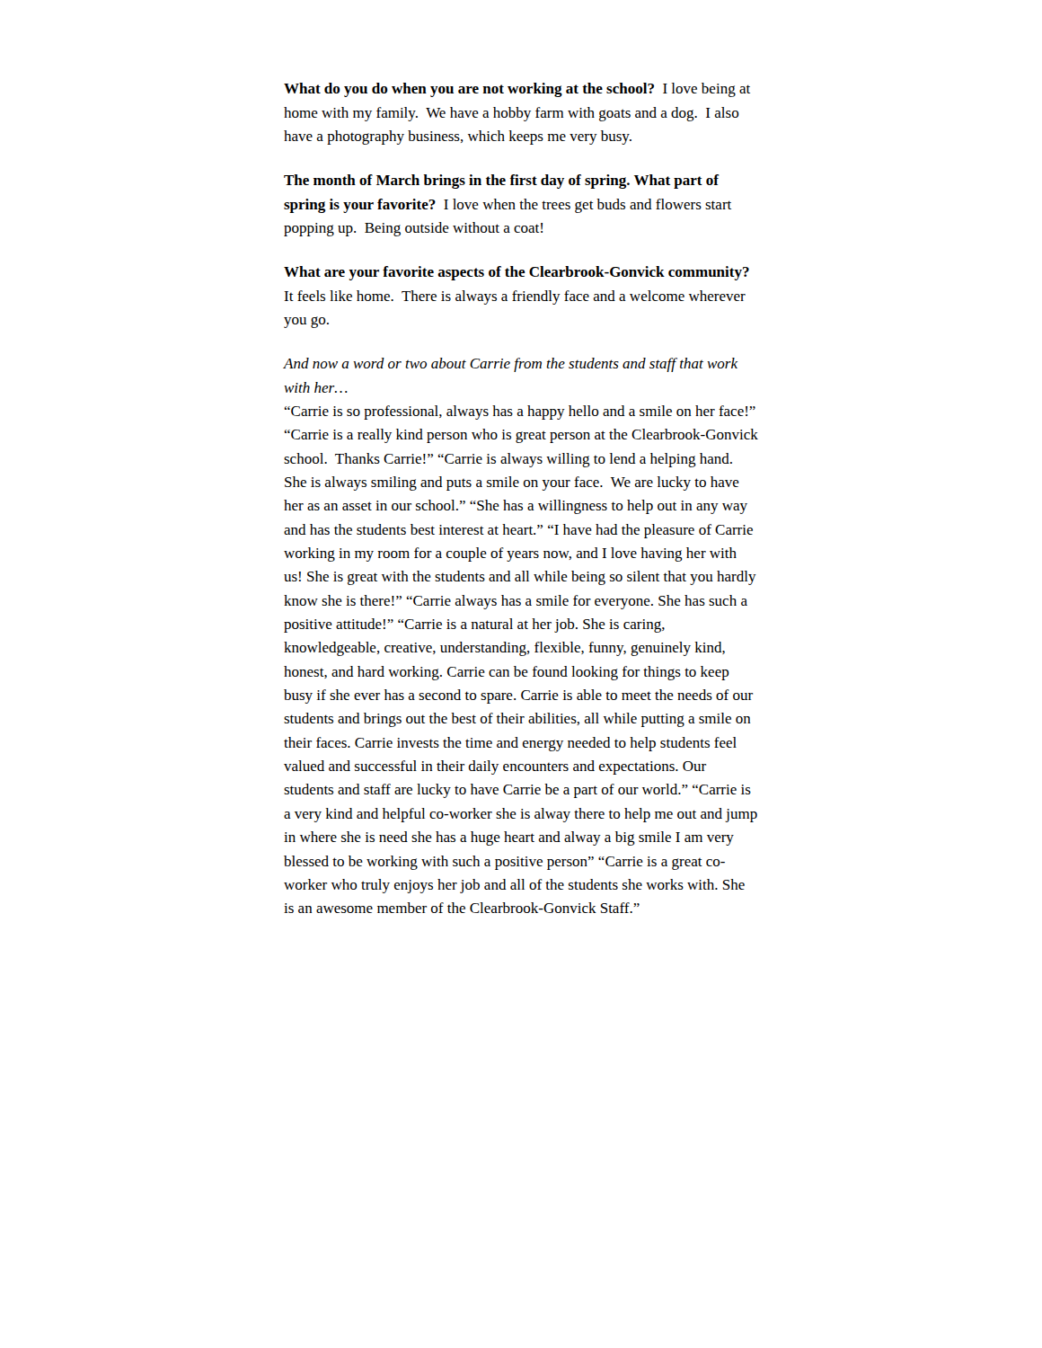What do you do when you are not working at the school? I love being at home with my family. We have a hobby farm with goats and a dog. I also have a photography business, which keeps me very busy.
The month of March brings in the first day of spring. What part of spring is your favorite? I love when the trees get buds and flowers start popping up. Being outside without a coat!
What are your favorite aspects of the Clearbrook-Gonvick community? It feels like home. There is always a friendly face and a welcome wherever you go.
And now a word or two about Carrie from the students and staff that work with her…
“Carrie is so professional, always has a happy hello and a smile on her face!” “Carrie is a really kind person who is great person at the Clearbrook-Gonvick school. Thanks Carrie!” “Carrie is always willing to lend a helping hand. She is always smiling and puts a smile on your face. We are lucky to have her as an asset in our school.” “She has a willingness to help out in any way and has the students best interest at heart.” “I have had the pleasure of Carrie working in my room for a couple of years now, and I love having her with us! She is great with the students and all while being so silent that you hardly know she is there!” “Carrie always has a smile for everyone. She has such a positive attitude!” “Carrie is a natural at her job. She is caring, knowledgeable, creative, understanding, flexible, funny, genuinely kind, honest, and hard working. Carrie can be found looking for things to keep busy if she ever has a second to spare. Carrie is able to meet the needs of our students and brings out the best of their abilities, all while putting a smile on their faces. Carrie invests the time and energy needed to help students feel valued and successful in their daily encounters and expectations. Our students and staff are lucky to have Carrie be a part of our world.” “Carrie is a very kind and helpful co-worker she is alway there to help me out and jump in where she is need she has a huge heart and alway a big smile I am very blessed to be working with such a positive person” “Carrie is a great co-worker who truly enjoys her job and all of the students she works with. She is an awesome member of the Clearbrook-Gonvick Staff.”